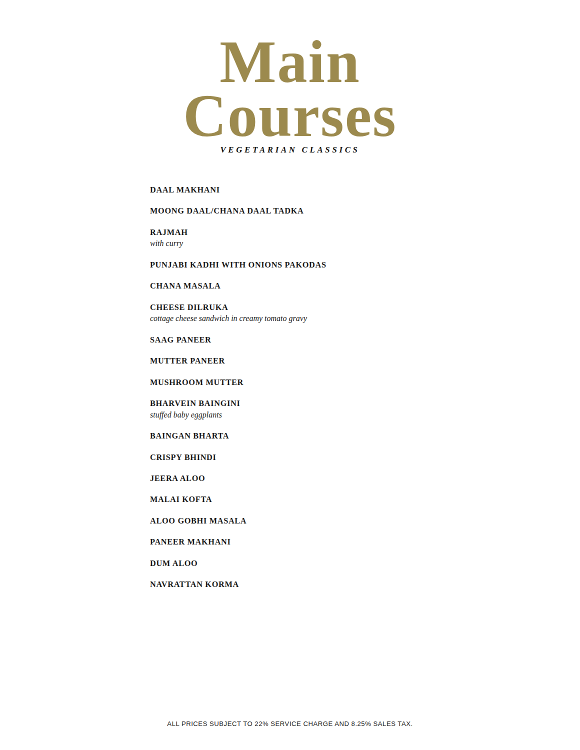Main Courses
Vegetarian Classics
Daal Makhani
Moong Daal/Chana Daal Tadka
Rajmah
with curry
Punjabi Kadhi with Onions Pakodas
Chana Masala
Cheese Dilruka
cottage cheese sandwich in creamy tomato gravy
Saag Paneer
Mutter Paneer
Mushroom Mutter
Bharvein Baingini
stuffed baby eggplants
Baingan Bharta
Crispy Bhindi
Jeera Aloo
Malai Kofta
Aloo Gobhi Masala
Paneer Makhani
Dum Aloo
Navrattan Korma
All prices subject to 22% service charge and 8.25% sales tax.